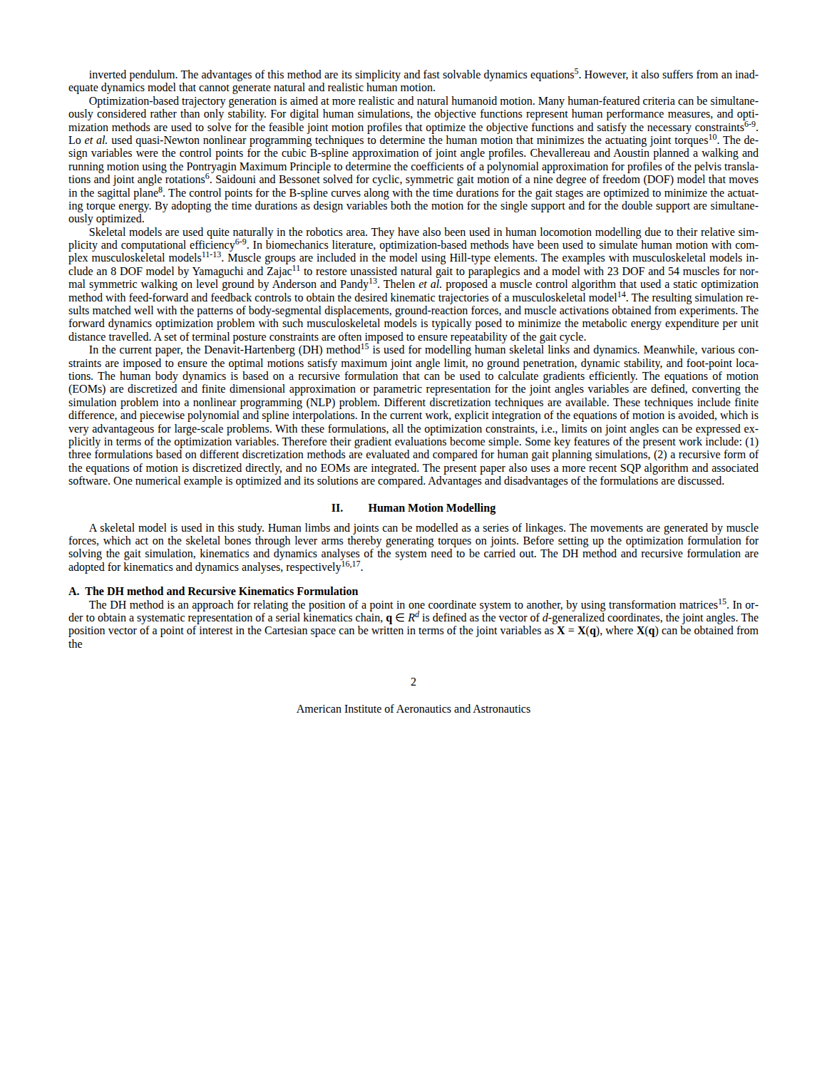inverted pendulum. The advantages of this method are its simplicity and fast solvable dynamics equations5. However, it also suffers from an inadequate dynamics model that cannot generate natural and realistic human motion.
Optimization-based trajectory generation is aimed at more realistic and natural humanoid motion. Many human-featured criteria can be simultaneously considered rather than only stability. For digital human simulations, the objective functions represent human performance measures, and optimization methods are used to solve for the feasible joint motion profiles that optimize the objective functions and satisfy the necessary constraints6-9. Lo et al. used quasi-Newton nonlinear programming techniques to determine the human motion that minimizes the actuating joint torques10. The design variables were the control points for the cubic B-spline approximation of joint angle profiles. Chevallereau and Aoustin planned a walking and running motion using the Pontryagin Maximum Principle to determine the coefficients of a polynomial approximation for profiles of the pelvis translations and joint angle rotations6. Saidouni and Bessonet solved for cyclic, symmetric gait motion of a nine degree of freedom (DOF) model that moves in the sagittal plane8. The control points for the B-spline curves along with the time durations for the gait stages are optimized to minimize the actuating torque energy. By adopting the time durations as design variables both the motion for the single support and for the double support are simultaneously optimized.
Skeletal models are used quite naturally in the robotics area. They have also been used in human locomotion modelling due to their relative simplicity and computational efficiency6-9. In biomechanics literature, optimization-based methods have been used to simulate human motion with complex musculoskeletal models11-13. Muscle groups are included in the model using Hill-type elements. The examples with musculoskeletal models include an 8 DOF model by Yamaguchi and Zajac11 to restore unassisted natural gait to paraplegics and a model with 23 DOF and 54 muscles for normal symmetric walking on level ground by Anderson and Pandy13. Thelen et al. proposed a muscle control algorithm that used a static optimization method with feed-forward and feedback controls to obtain the desired kinematic trajectories of a musculoskeletal model14. The resulting simulation results matched well with the patterns of body-segmental displacements, ground-reaction forces, and muscle activations obtained from experiments. The forward dynamics optimization problem with such musculoskeletal models is typically posed to minimize the metabolic energy expenditure per unit distance travelled. A set of terminal posture constraints are often imposed to ensure repeatability of the gait cycle.
In the current paper, the Denavit-Hartenberg (DH) method15 is used for modelling human skeletal links and dynamics. Meanwhile, various constraints are imposed to ensure the optimal motions satisfy maximum joint angle limit, no ground penetration, dynamic stability, and foot-point locations. The human body dynamics is based on a recursive formulation that can be used to calculate gradients efficiently. The equations of motion (EOMs) are discretized and finite dimensional approximation or parametric representation for the joint angles variables are defined, converting the simulation problem into a nonlinear programming (NLP) problem. Different discretization techniques are available. These techniques include finite difference, and piecewise polynomial and spline interpolations. In the current work, explicit integration of the equations of motion is avoided, which is very advantageous for large-scale problems. With these formulations, all the optimization constraints, i.e., limits on joint angles can be expressed explicitly in terms of the optimization variables. Therefore their gradient evaluations become simple. Some key features of the present work include: (1) three formulations based on different discretization methods are evaluated and compared for human gait planning simulations, (2) a recursive form of the equations of motion is discretized directly, and no EOMs are integrated. The present paper also uses a more recent SQP algorithm and associated software. One numerical example is optimized and its solutions are compared. Advantages and disadvantages of the formulations are discussed.
II. Human Motion Modelling
A skeletal model is used in this study. Human limbs and joints can be modelled as a series of linkages. The movements are generated by muscle forces, which act on the skeletal bones through lever arms thereby generating torques on joints. Before setting up the optimization formulation for solving the gait simulation, kinematics and dynamics analyses of the system need to be carried out. The DH method and recursive formulation are adopted for kinematics and dynamics analyses, respectively16,17.
A. The DH method and Recursive Kinematics Formulation
The DH method is an approach for relating the position of a point in one coordinate system to another, by using transformation matrices15. In order to obtain a systematic representation of a serial kinematics chain, q ∈ Rd is defined as the vector of d-generalized coordinates, the joint angles. The position vector of a point of interest in the Cartesian space can be written in terms of the joint variables as X = X(q), where X(q) can be obtained from the
2
American Institute of Aeronautics and Astronautics